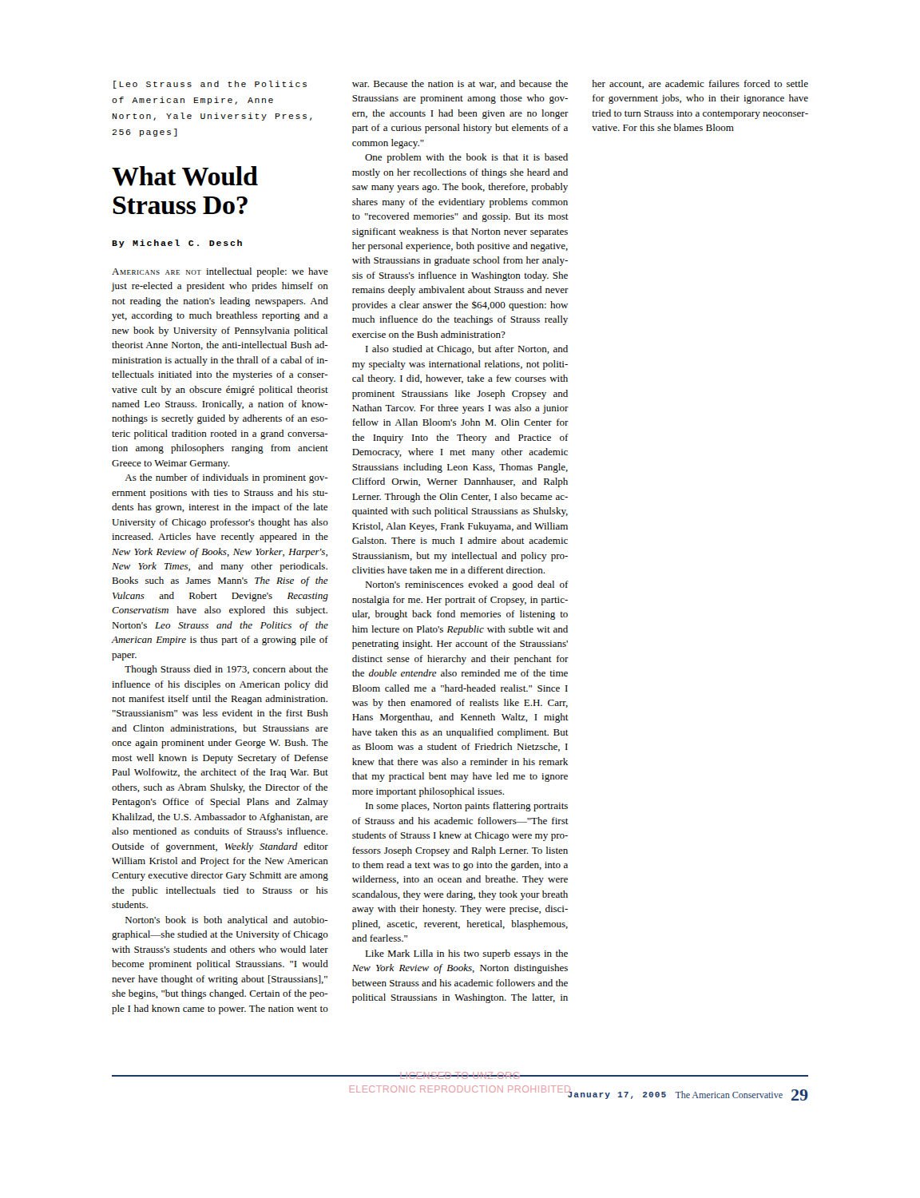[Leo Strauss and the Politics of American Empire, Anne Norton, Yale University Press, 256 pages]
What Would Strauss Do?
By Michael C. Desch
Americans are not intellectual people: we have just re-elected a president who prides himself on not reading the nation's leading newspapers. And yet, according to much breathless reporting and a new book by University of Pennsylvania political theorist Anne Norton, the anti-intellectual Bush administration is actually in the thrall of a cabal of intellectuals initiated into the mysteries of a conservative cult by an obscure émigré political theorist named Leo Strauss. Ironically, a nation of know-nothings is secretly guided by adherents of an esoteric political tradition rooted in a grand conversation among philosophers ranging from ancient Greece to Weimar Germany.
As the number of individuals in prominent government positions with ties to Strauss and his students has grown, interest in the impact of the late University of Chicago professor's thought has also increased. Articles have recently appeared in the New York Review of Books, New Yorker, Harper's, New York Times, and many other periodicals. Books such as James Mann's The Rise of the Vulcans and Robert Devigne's Recasting Conservatism have also explored this subject. Norton's Leo Strauss and the Politics of the American Empire is thus part of a growing pile of paper.
Though Strauss died in 1973, concern about the influence of his disciples on American policy did not manifest itself until the Reagan administration. "Straussianism" was less evident in the first Bush and Clinton administrations, but Straussians are once again prominent under George W. Bush. The most well known is Deputy Secretary of Defense Paul Wolfowitz, the architect of the Iraq War. But others, such as Abram Shulsky, the Director of the Pentagon's Office of Special Plans and Zalmay Khalilzad, the U.S. Ambassador to Afghanistan, are also mentioned as conduits of Strauss's influence. Outside of government, Weekly Standard editor William Kristol and Project for the New American Century executive director Gary Schmitt are among the public intellectuals tied to Strauss or his students.
Norton's book is both analytical and autobiographical—she studied at the University of Chicago with Strauss's students and others who would later become prominent political Straussians. "I would never have thought of writing about [Straussians]," she begins, "but things changed. Certain of the people I had known came to power. The nation went to war. Because the nation is at war, and because the Straussians are prominent among those who govern, the accounts I had been given are no longer part of a curious personal history but elements of a common legacy."
One problem with the book is that it is based mostly on her recollections of things she heard and saw many years ago. The book, therefore, probably shares many of the evidentiary problems common to "recovered memories" and gossip. But its most significant weakness is that Norton never separates her personal experience, both positive and negative, with Straussians in graduate school from her analysis of Strauss's influence in Washington today. She remains deeply ambivalent about Strauss and never provides a clear answer the $64,000 question: how much influence do the teachings of Strauss really exercise on the Bush administration?
I also studied at Chicago, but after Norton, and my specialty was international relations, not political theory. I did, however, take a few courses with prominent Straussians like Joseph Cropsey and Nathan Tarcov. For three years I was also a junior fellow in Allan Bloom's John M. Olin Center for the Inquiry Into the Theory and Practice of Democracy, where I met many other academic Straussians including Leon Kass, Thomas Pangle, Clifford Orwin, Werner Dannhauser, and Ralph Lerner. Through the Olin Center, I also became acquainted with such political Straussians as Shulsky, Kristol, Alan Keyes, Frank Fukuyama, and William Galston. There is much I admire about academic Straussianism, but my intellectual and policy proclivities have taken me in a different direction.
Norton's reminiscences evoked a good deal of nostalgia for me. Her portrait of Cropsey, in particular, brought back fond memories of listening to him lecture on Plato's Republic with subtle wit and penetrating insight. Her account of the Straussians' distinct sense of hierarchy and their penchant for the double entendre also reminded me of the time Bloom called me a "hard-headed realist." Since I was by then enamored of realists like E.H. Carr, Hans Morgenthau, and Kenneth Waltz, I might have taken this as an unqualified compliment. But as Bloom was a student of Friedrich Nietzsche, I knew that there was also a reminder in his remark that my practical bent may have led me to ignore more important philosophical issues.
In some places, Norton paints flattering portraits of Strauss and his academic followers—"The first students of Strauss I knew at Chicago were my professors Joseph Cropsey and Ralph Lerner. To listen to them read a text was to go into the garden, into a wilderness, into an ocean and breathe. They were scandalous, they were daring, they took your breath away with their honesty. They were precise, disciplined, ascetic, reverent, heretical, blasphemous, and fearless."
Like Mark Lilla in his two superb essays in the New York Review of Books, Norton distinguishes between Strauss and his academic followers and the political Straussians in Washington. The latter, in her account, are academic failures forced to settle for government jobs, who in their ignorance have tried to turn Strauss into a contemporary neoconservative. For this she blames Bloom
January 17, 2005 The American Conservative 29
LICENSED TO UNZ.ORG ELECTRONIC REPRODUCTION PROHIBITED